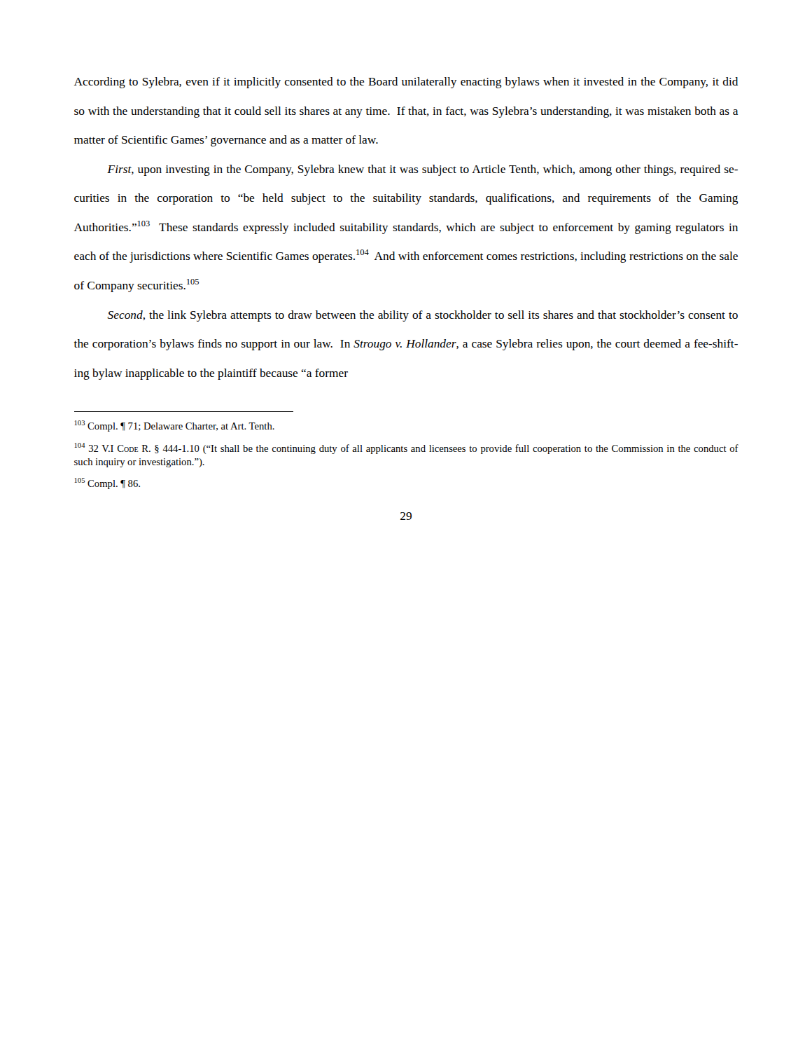According to Sylebra, even if it implicitly consented to the Board unilaterally enacting bylaws when it invested in the Company, it did so with the understanding that it could sell its shares at any time. If that, in fact, was Sylebra’s understanding, it was mistaken both as a matter of Scientific Games’ governance and as a matter of law.
First, upon investing in the Company, Sylebra knew that it was subject to Article Tenth, which, among other things, required securities in the corporation to “be held subject to the suitability standards, qualifications, and requirements of the Gaming Authorities.”103 These standards expressly included suitability standards, which are subject to enforcement by gaming regulators in each of the jurisdictions where Scientific Games operates.104 And with enforcement comes restrictions, including restrictions on the sale of Company securities.105
Second, the link Sylebra attempts to draw between the ability of a stockholder to sell its shares and that stockholder’s consent to the corporation’s bylaws finds no support in our law. In Strougo v. Hollander, a case Sylebra relies upon, the court deemed a fee-shifting bylaw inapplicable to the plaintiff because “a former
103 Compl. ¶ 71; Delaware Charter, at Art. Tenth.
104 32 V.I Code R. § 444-1.10 (“It shall be the continuing duty of all applicants and licensees to provide full cooperation to the Commission in the conduct of such inquiry or investigation.”).
105 Compl. ¶ 86.
29